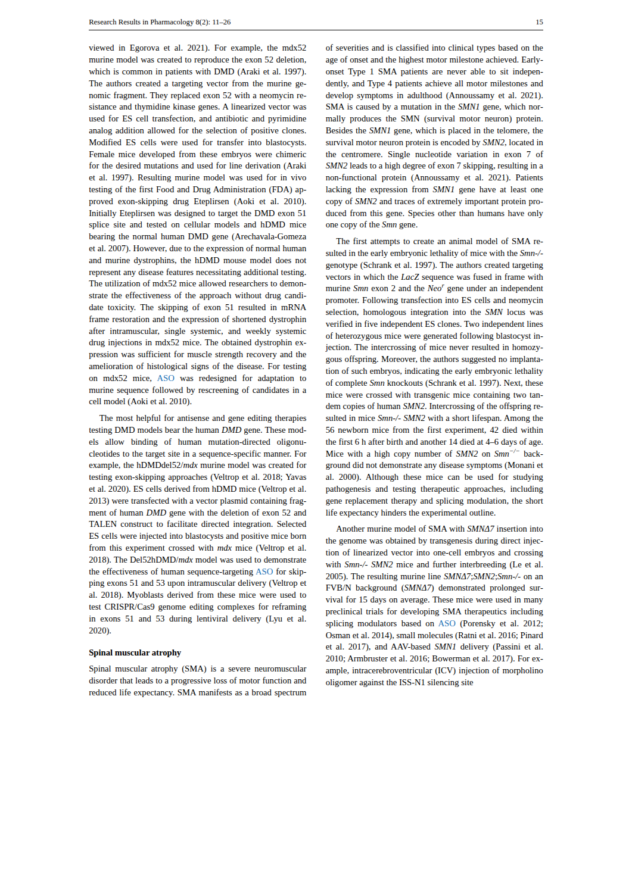Research Results in Pharmacology 8(2): 11–26 15
viewed in Egorova et al. 2021). For example, the mdx52 murine model was created to reproduce the exon 52 deletion, which is common in patients with DMD (Araki et al. 1997). The authors created a targeting vector from the murine genomic fragment. They replaced exon 52 with a neomycin resistance and thymidine kinase genes. A linearized vector was used for ES cell transfection, and antibiotic and pyrimidine analog addition allowed for the selection of positive clones. Modified ES cells were used for transfer into blastocysts. Female mice developed from these embryos were chimeric for the desired mutations and used for line derivation (Araki et al. 1997). Resulting murine model was used for in vivo testing of the first Food and Drug Administration (FDA) approved exon-skipping drug Eteplirsen (Aoki et al. 2010). Initially Eteplirsen was designed to target the DMD exon 51 splice site and tested on cellular models and hDMD mice bearing the normal human DMD gene (Arechavala-Gomeza et al. 2007). However, due to the expression of normal human and murine dystrophins, the hDMD mouse model does not represent any disease features necessitating additional testing. The utilization of mdx52 mice allowed researchers to demonstrate the effectiveness of the approach without drug candidate toxicity. The skipping of exon 51 resulted in mRNA frame restoration and the expression of shortened dystrophin after intramuscular, single systemic, and weekly systemic drug injections in mdx52 mice. The obtained dystrophin expression was sufficient for muscle strength recovery and the amelioration of histological signs of the disease. For testing on mdx52 mice, ASO was redesigned for adaptation to murine sequence followed by rescreening of candidates in a cell model (Aoki et al. 2010).
The most helpful for antisense and gene editing therapies testing DMD models bear the human DMD gene. These models allow binding of human mutation-directed oligonucleotides to the target site in a sequence-specific manner. For example, the hDMDdel52/mdx murine model was created for testing exon-skipping approaches (Veltrop et al. 2018; Yavas et al. 2020). ES cells derived from hDMD mice (Veltrop et al. 2013) were transfected with a vector plasmid containing fragment of human DMD gene with the deletion of exon 52 and TALEN construct to facilitate directed integration. Selected ES cells were injected into blastocysts and positive mice born from this experiment crossed with mdx mice (Veltrop et al. 2018). The Del52hDMD/mdx model was used to demonstrate the effectiveness of human sequence-targeting ASO for skipping exons 51 and 53 upon intramuscular delivery (Veltrop et al. 2018). Myoblasts derived from these mice were used to test CRISPR/Cas9 genome editing complexes for reframing in exons 51 and 53 during lentiviral delivery (Lyu et al. 2020).
Spinal muscular atrophy
Spinal muscular atrophy (SMA) is a severe neuromuscular disorder that leads to a progressive loss of motor function and reduced life expectancy. SMA manifests as a broad spectrum of severities and is classified into clinical types based on the age of onset and the highest motor milestone achieved. Early-onset Type 1 SMA patients are never able to sit independently, and Type 4 patients achieve all motor milestones and develop symptoms in adulthood (Annoussamy et al. 2021). SMA is caused by a mutation in the SMN1 gene, which normally produces the SMN (survival motor neuron) protein. Besides the SMN1 gene, which is placed in the telomere, the survival motor neuron protein is encoded by SMN2, located in the centromere. Single nucleotide variation in exon 7 of SMN2 leads to a high degree of exon 7 skipping, resulting in a non-functional protein (Annoussamy et al. 2021). Patients lacking the expression from SMN1 gene have at least one copy of SMN2 and traces of extremely important protein produced from this gene. Species other than humans have only one copy of the Smn gene.
The first attempts to create an animal model of SMA resulted in the early embryonic lethality of mice with the Smn-/- genotype (Schrank et al. 1997). The authors created targeting vectors in which the LacZ sequence was fused in frame with murine Smn exon 2 and the Neor gene under an independent promoter. Following transfection into ES cells and neomycin selection, homologous integration into the SMN locus was verified in five independent ES clones. Two independent lines of heterozygous mice were generated following blastocyst injection. The intercrossing of mice never resulted in homozygous offspring. Moreover, the authors suggested no implantation of such embryos, indicating the early embryonic lethality of complete Smn knockouts (Schrank et al. 1997). Next, these mice were crossed with transgenic mice containing two tandem copies of human SMN2. Intercrossing of the offspring resulted in mice Smn-/- SMN2 with a short lifespan. Among the 56 newborn mice from the first experiment, 42 died within the first 6 h after birth and another 14 died at 4–6 days of age. Mice with a high copy number of SMN2 on Smn−/− background did not demonstrate any disease symptoms (Monani et al. 2000). Although these mice can be used for studying pathogenesis and testing therapeutic approaches, including gene replacement therapy and splicing modulation, the short life expectancy hinders the experimental outline.
Another murine model of SMA with SMNΔ7 insertion into the genome was obtained by transgenesis during direct injection of linearized vector into one-cell embryos and crossing with Smn-/- SMN2 mice and further interbreeding (Le et al. 2005). The resulting murine line SMNΔ7;SMN2;Smn-/- on an FVB/N background (SMNΔ7) demonstrated prolonged survival for 15 days on average. These mice were used in many preclinical trials for developing SMA therapeutics including splicing modulators based on ASO (Porensky et al. 2012; Osman et al. 2014), small molecules (Ratni et al. 2016; Pinard et al. 2017), and AAV-based SMN1 delivery (Passini et al. 2010; Armbruster et al. 2016; Bowerman et al. 2017). For example, intracerebroventricular (ICV) injection of morpholino oligomer against the ISS-N1 silencing site